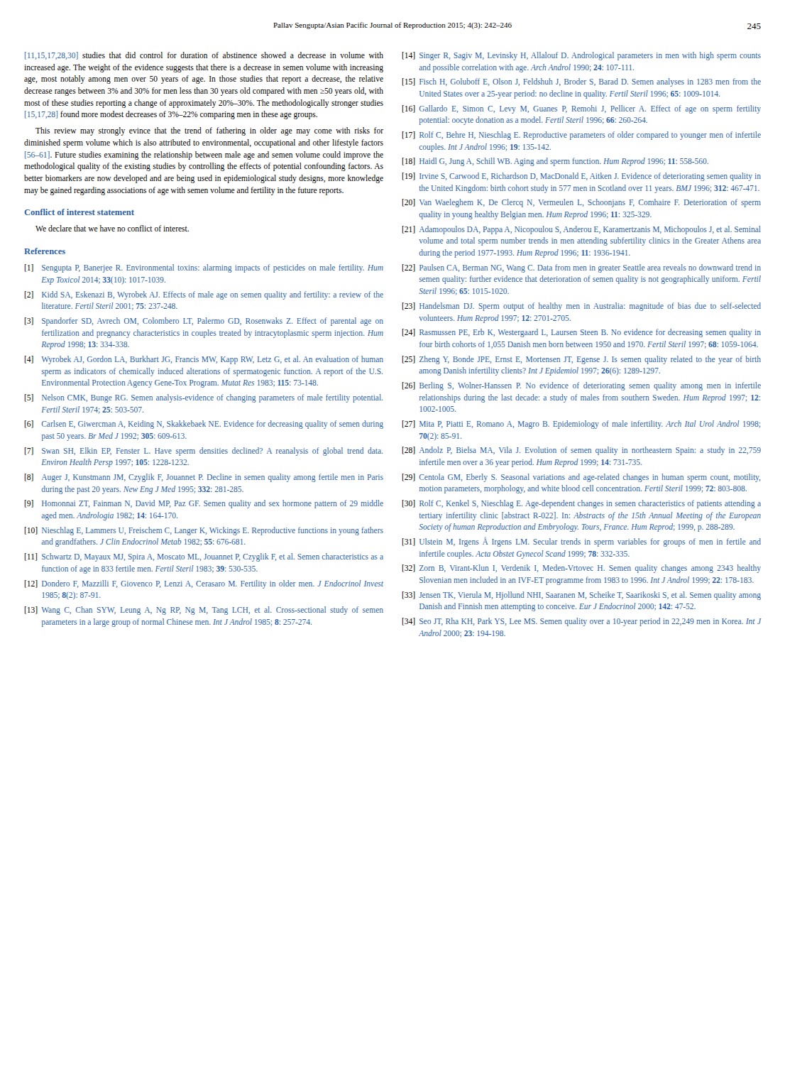Pallav Sengupta/Asian Pacific Journal of Reproduction 2015; 4(3): 242–246 245
[11,15,17,28,30] studies that did control for duration of abstinence showed a decrease in volume with increased age. The weight of the evidence suggests that there is a decrease in semen volume with increasing age, most notably among men over 50 years of age. In those studies that report a decrease, the relative decrease ranges between 3% and 30% for men less than 30 years old compared with men ≥50 years old, with most of these studies reporting a change of approximately 20%–30%. The methodologically stronger studies [15,17,28] found more modest decreases of 3%–22% comparing men in these age groups.
This review may strongly evince that the trend of fathering in older age may come with risks for diminished sperm volume which is also attributed to environmental, occupational and other lifestyle factors [56–61]. Future studies examining the relationship between male age and semen volume could improve the methodological quality of the existing studies by controlling the effects of potential confounding factors. As better biomarkers are now developed and are being used in epidemiological study designs, more knowledge may be gained regarding associations of age with semen volume and fertility in the future reports.
Conflict of interest statement
We declare that we have no conflict of interest.
References
Sengupta P, Banerjee R. Environmental toxins: alarming impacts of pesticides on male fertility. Hum Exp Toxicol 2014; 33(10): 1017-1039.
Kidd SA, Eskenazi B, Wyrobek AJ. Effects of male age on semen quality and fertility: a review of the literature. Fertil Steril 2001; 75: 237-248.
Spandorfer SD, Avrech OM, Colombero LT, Palermo GD, Rosenwaks Z. Effect of parental age on fertilization and pregnancy characteristics in couples treated by intracytoplasmic sperm injection. Hum Reprod 1998; 13: 334-338.
Wyrobek AJ, Gordon LA, Burkhart JG, Francis MW, Kapp RW, Letz G, et al. An evaluation of human sperm as indicators of chemically induced alterations of spermatogenic function. A report of the U.S. Environmental Protection Agency Gene-Tox Program. Mutat Res 1983; 115: 73-148.
Nelson CMK, Bunge RG. Semen analysis-evidence of changing parameters of male fertility potential. Fertil Steril 1974; 25: 503-507.
Carlsen E, Giwercman A, Keiding N, Skakkebaek NE. Evidence for decreasing quality of semen during past 50 years. Br Med J 1992; 305: 609-613.
Swan SH, Elkin EP, Fenster L. Have sperm densities declined? A reanalysis of global trend data. Environ Health Persp 1997; 105: 1228-1232.
Auger J, Kunstmann JM, Czyglik F, Jouannet P. Decline in semen quality among fertile men in Paris during the past 20 years. New Eng J Med 1995; 332: 281-285.
Homonnai ZT, Fainman N, David MP, Paz GF. Semen quality and sex hormone pattern of 29 middle aged men. Andrologia 1982; 14: 164-170.
Nieschlag E, Lammers U, Freischem C, Langer K, Wickings E. Reproductive functions in young fathers and grandfathers. J Clin Endocrinol Metab 1982; 55: 676-681.
Schwartz D, Mayaux MJ, Spira A, Moscato ML, Jouannet P, Czyglik F, et al. Semen characteristics as a function of age in 833 fertile men. Fertil Steril 1983; 39: 530-535.
Dondero F, Mazzilli F, Giovenco P, Lenzi A, Cerasaro M. Fertility in older men. J Endocrinol Invest 1985; 8(2): 87-91.
Wang C, Chan SYW, Leung A, Ng RP, Ng M, Tang LCH, et al. Cross-sectional study of semen parameters in a large group of normal Chinese men. Int J Androl 1985; 8: 257-274.
Singer R, Sagiv M, Levinsky H, Allalouf D. Andrological parameters in men with high sperm counts and possible correlation with age. Arch Androl 1990; 24: 107-111.
Fisch H, Goluboff E, Olson J, Feldshuh J, Broder S, Barad D. Semen analyses in 1283 men from the United States over a 25-year period: no decline in quality. Fertil Steril 1996; 65: 1009-1014.
Gallardo E, Simon C, Levy M, Guanes P, Remohi J, Pellicer A. Effect of age on sperm fertility potential: oocyte donation as a model. Fertil Steril 1996; 66: 260-264.
Rolf C, Behre H, Nieschlag E. Reproductive parameters of older compared to younger men of infertile couples. Int J Androl 1996; 19: 135-142.
Haidl G, Jung A, Schill WB. Aging and sperm function. Hum Reprod 1996; 11: 558-560.
Irvine S, Carwood E, Richardson D, MacDonald E, Aitken J. Evidence of deteriorating semen quality in the United Kingdom: birth cohort study in 577 men in Scotland over 11 years. BMJ 1996; 312: 467-471.
Van Waeleghem K, De Clercq N, Vermeulen L, Schoonjans F, Comhaire F. Deterioration of sperm quality in young healthy Belgian men. Hum Reprod 1996; 11: 325-329.
Adamopoulos DA, Pappa A, Nicopoulou S, Anderou E, Karamertzanis M, Michopoulos J, et al. Seminal volume and total sperm number trends in men attending subfertility clinics in the Greater Athens area during the period 1977-1993. Hum Reprod 1996; 11: 1936-1941.
Paulsen CA, Berman NG, Wang C. Data from men in greater Seattle area reveals no downward trend in semen quality: further evidence that deterioration of semen quality is not geographically uniform. Fertil Steril 1996; 65: 1015-1020.
Handelsman DJ. Sperm output of healthy men in Australia: magnitude of bias due to self-selected volunteers. Hum Reprod 1997; 12: 2701-2705.
Rasmussen PE, Erb K, Westergaard L, Laursen Steen B. No evidence for decreasing semen quality in four birth cohorts of 1,055 Danish men born between 1950 and 1970. Fertil Steril 1997; 68: 1059-1064.
Zheng Y, Bonde JPE, Ernst E, Mortensen JT, Egense J. Is semen quality related to the year of birth among Danish infertility clients? Int J Epidemiol 1997; 26(6): 1289-1297.
Berling S, Wolner-Hanssen P. No evidence of deteriorating semen quality among men in infertile relationships during the last decade: a study of males from southern Sweden. Hum Reprod 1997; 12: 1002-1005.
Mita P, Piatti E, Romano A, Magro B. Epidemiology of male infertility. Arch Ital Urol Androl 1998; 70(2): 85-91.
Andolz P, Bielsa MA, Vila J. Evolution of semen quality in northeastern Spain: a study in 22,759 infertile men over a 36 year period. Hum Reprod 1999; 14: 731-735.
Centola GM, Eberly S. Seasonal variations and age-related changes in human sperm count, motility, motion parameters, morphology, and white blood cell concentration. Fertil Steril 1999; 72: 803-808.
Rolf C, Kenkel S, Nieschlag E. Age-dependent changes in semen characteristics of patients attending a tertiary infertility clinic [abstract R-022]. In: Abstracts of the 15th Annual Meeting of the European Society of human Reproduction and Embryology. Tours, France. Hum Reprod; 1999, p. 288-289.
Ulstein M, Irgens Å Irgens LM. Secular trends in sperm variables for groups of men in fertile and infertile couples. Acta Obstet Gynecol Scand 1999; 78: 332-335.
Zorn B, Virant-Klun I, Verdenik I, Meden-Vrtovec H. Semen quality changes among 2343 healthy Slovenian men included in an IVF-ET programme from 1983 to 1996. Int J Androl 1999; 22: 178-183.
Jensen TK, Vierula M, Hjollund NHI, Saaranen M, Scheike T, Saarikoski S, et al. Semen quality among Danish and Finnish men attempting to conceive. Eur J Endocrinol 2000; 142: 47-52.
Seo JT, Rha KH, Park YS, Lee MS. Semen quality over a 10-year period in 22,249 men in Korea. Int J Androl 2000; 23: 194-198.